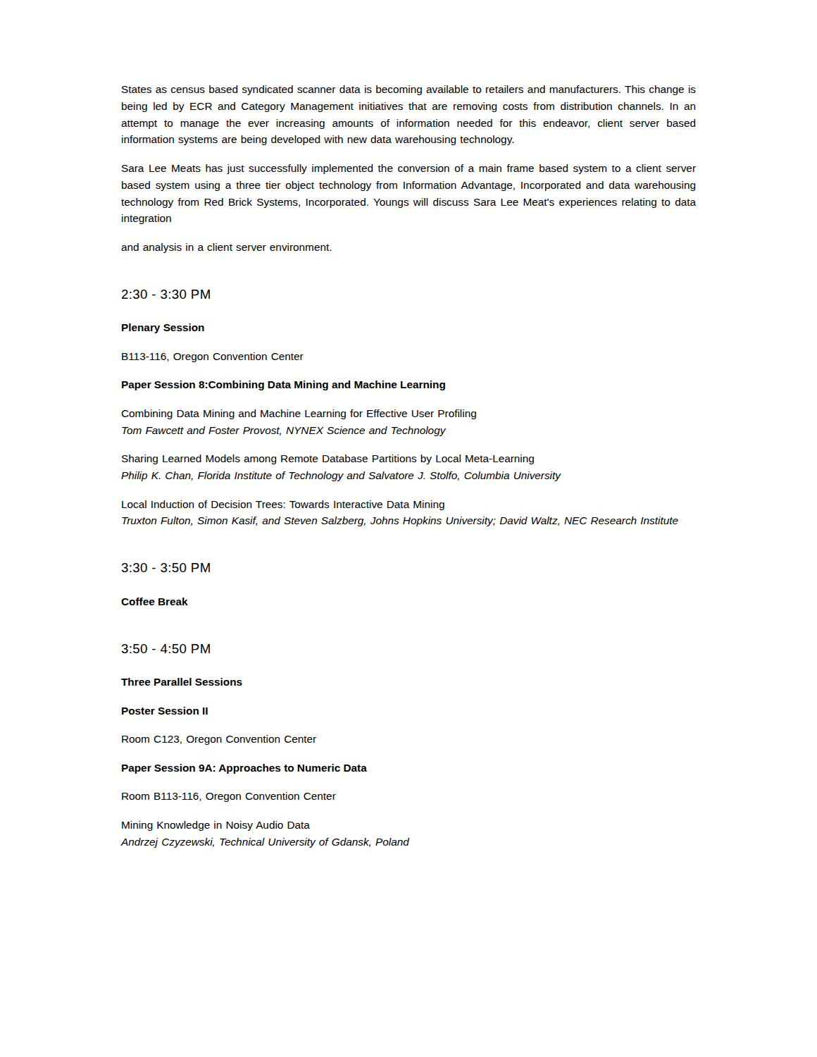States as census based syndicated scanner data is becoming available to retailers and manufacturers. This change is being led by ECR and Category Management initiatives that are removing costs from distribution channels. In an attempt to manage the ever increasing amounts of information needed for this endeavor, client server based information systems are being developed with new data warehousing technology.
Sara Lee Meats has just successfully implemented the conversion of a main frame based system to a client server based system using a three tier object technology from Information Advantage, Incorporated and data warehousing technology from Red Brick Systems, Incorporated. Youngs will discuss Sara Lee Meat's experiences relating to data integration
and analysis in a client server environment.
2:30 - 3:30 PM
Plenary Session
B113-116, Oregon Convention Center
Paper Session 8:Combining Data Mining and Machine Learning
Combining Data Mining and Machine Learning for Effective User Profiling
Tom Fawcett and Foster Provost, NYNEX Science and Technology
Sharing Learned Models among Remote Database Partitions by Local Meta-Learning
Philip K. Chan, Florida Institute of Technology and Salvatore J. Stolfo, Columbia University
Local Induction of Decision Trees: Towards Interactive Data Mining
Truxton Fulton, Simon Kasif, and Steven Salzberg, Johns Hopkins University; David Waltz, NEC Research Institute
3:30 - 3:50 PM
Coffee Break
3:50 - 4:50 PM
Three Parallel Sessions
Poster Session II
Room C123, Oregon Convention Center
Paper Session 9A: Approaches to Numeric Data
Room B113-116, Oregon Convention Center
Mining Knowledge in Noisy Audio Data
Andrzej Czyzewski, Technical University of Gdansk, Poland